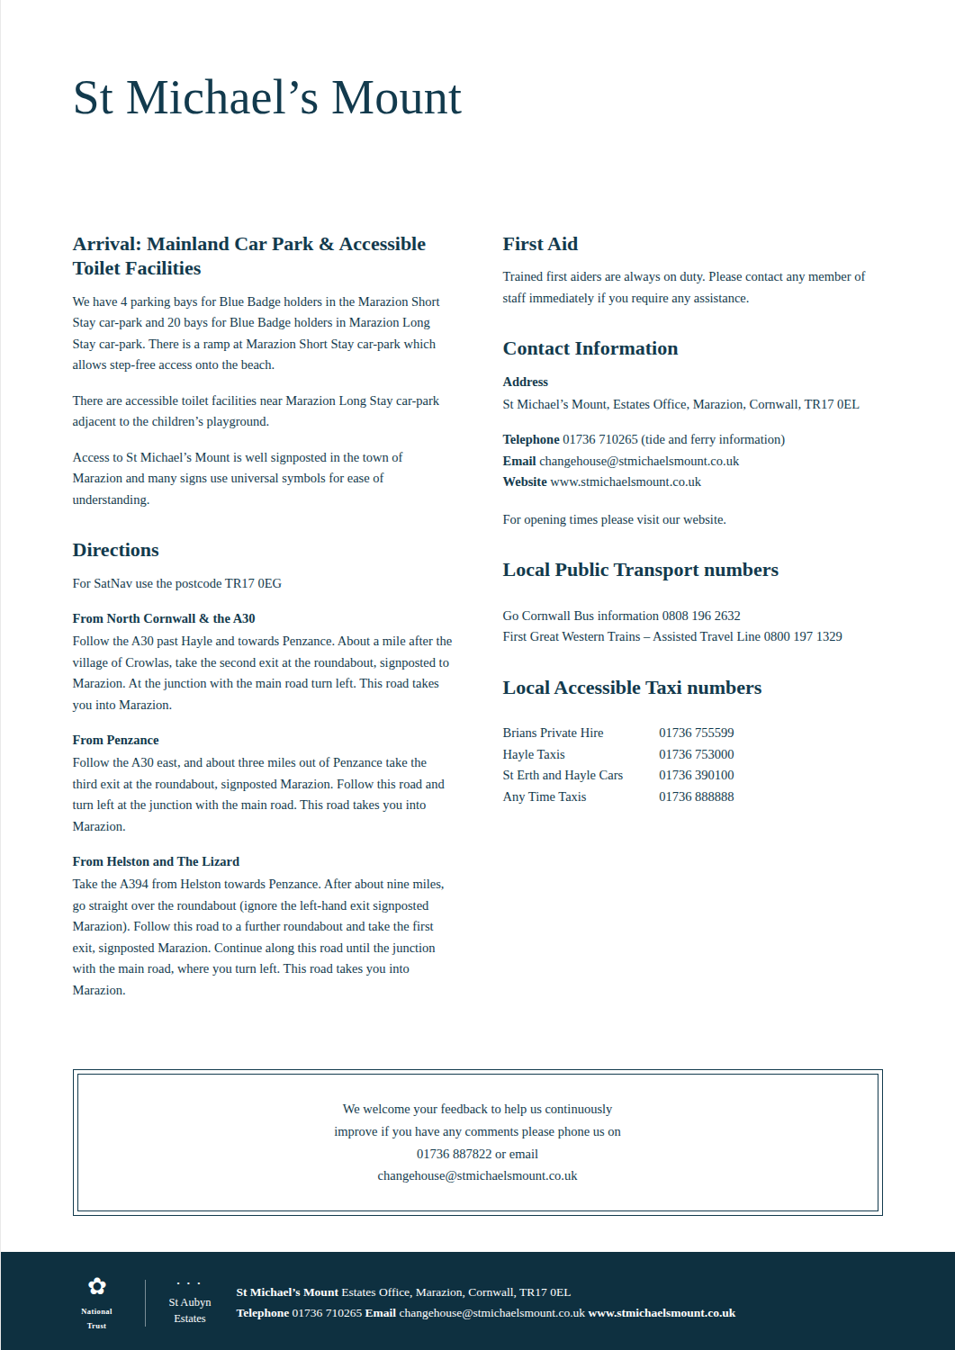St Michael’s Mount
Arrival: Mainland Car Park & Accessible
Toilet Facilities
We have 4 parking bays for Blue Badge holders in the Marazion Short Stay car-park and 20 bays for Blue Badge holders in Marazion Long Stay car-park. There is a ramp at Marazion Short Stay car-park which allows step-free access onto the beach.
There are accessible toilet facilities near Marazion Long Stay car-park adjacent to the children’s playground.
Access to St Michael’s Mount is well signposted in the town of Marazion and many signs use universal symbols for ease of understanding.
Directions
For SatNav use the postcode TR17 0EG
From North Cornwall & the A30
Follow the A30 past Hayle and towards Penzance. About a mile after the village of Crowlas, take the second exit at the roundabout, signposted to Marazion. At the junction with the main road turn left. This road takes you into Marazion.
From Penzance
Follow the A30 east, and about three miles out of Penzance take the third exit at the roundabout, signposted Marazion. Follow this road and turn left at the junction with the main road. This road takes you into Marazion.
From Helston and The Lizard
Take the A394 from Helston towards Penzance. After about nine miles, go straight over the roundabout (ignore the left-hand exit signposted Marazion). Follow this road to a further roundabout and take the first exit, signposted Marazion. Continue along this road until the junction with the main road, where you turn left. This road takes you into Marazion.
First Aid
Trained first aiders are always on duty. Please contact any member of staff immediately if you require any assistance.
Contact Information
Address
St Michael’s Mount, Estates Office, Marazion, Cornwall, TR17 0EL
Telephone 01736 710265 (tide and ferry information)
Email changehouse@stmichaelsmount.co.uk
Website www.stmichaelsmount.co.uk
For opening times please visit our website.
Local Public Transport numbers
Go Cornwall Bus information 0808 196 2632
First Great Western Trains – Assisted Travel Line 0800 197 1329
Local Accessible Taxi numbers
| Brians Private Hire | 01736 755599 |
| Hayle Taxis | 01736 753000 |
| St Erth and Hayle Cars | 01736 390100 |
| Any Time Taxis | 01736 888888 |
We welcome your feedback to help us continuously
improve if you have any comments please phone us on
01736 887822 or email
changehouse@stmichaelsmount.co.uk
✿ National
Trust
• • • St Aubyn
Estates
St Michael’s Mount Estates Office, Marazion, Cornwall, TR17 0EL
Telephone 01736 710265 Email changehouse@stmichaelsmount.co.uk www.stmichaelsmount.co.uk